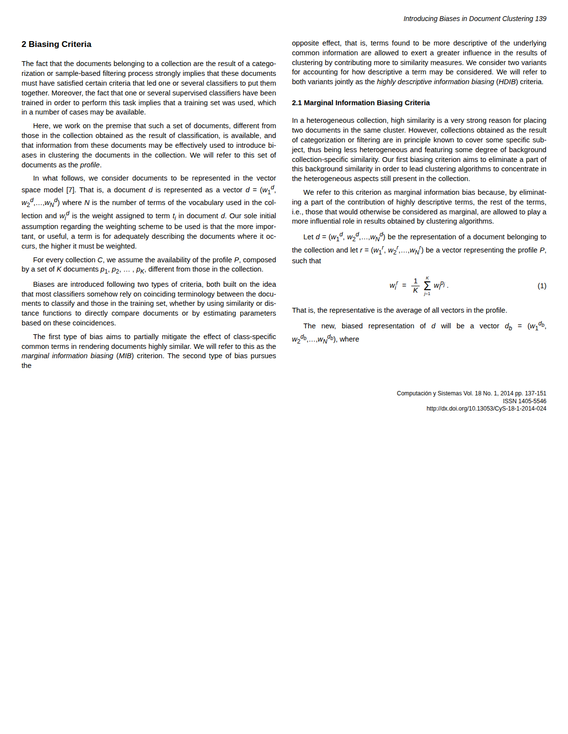Introducing Biases in Document Clustering 139
2 Biasing Criteria
The fact that the documents belonging to a collection are the result of a categorization or sample-based filtering process strongly implies that these documents must have satisfied certain criteria that led one or several classifiers to put them together. Moreover, the fact that one or several supervised classifiers have been trained in order to perform this task implies that a training set was used, which in a number of cases may be available.
Here, we work on the premise that such a set of documents, different from those in the collection obtained as the result of classification, is available, and that information from these documents may be effectively used to introduce biases in clustering the documents in the collection. We will refer to this set of documents as the profile.
In what follows, we consider documents to be represented in the vector space model [7]. That is, a document d is represented as a vector d = (w1d, w2d,…,wNd) where N is the number of terms of the vocabulary used in the collection and wid is the weight assigned to term ti in document d. Our sole initial assumption regarding the weighting scheme to be used is that the more important, or useful, a term is for adequately describing the documents where it occurs, the higher it must be weighted.
For every collection C, we assume the availability of the profile P, composed by a set of K documents p1, p2, … , pK, different from those in the collection.
Biases are introduced following two types of criteria, both built on the idea that most classifiers somehow rely on coinciding terminology between the documents to classify and those in the training set, whether by using similarity or distance functions to directly compare documents or by estimating parameters based on these coincidences.
The first type of bias aims to partially mitigate the effect of class-specific common terms in rendering documents highly similar. We will refer to this as the marginal information biasing (MIB) criterion. The second type of bias pursues the
opposite effect, that is, terms found to be more descriptive of the underlying common information are allowed to exert a greater influence in the results of clustering by contributing more to similarity measures. We consider two variants for accounting for how descriptive a term may be considered. We will refer to both variants jointly as the highly descriptive information biasing (HDIB) criteria.
2.1 Marginal Information Biasing Criteria
In a heterogeneous collection, high similarity is a very strong reason for placing two documents in the same cluster. However, collections obtained as the result of categorization or filtering are in principle known to cover some specific subject, thus being less heterogeneous and featuring some degree of background collection-specific similarity. Our first biasing criterion aims to eliminate a part of this background similarity in order to lead clustering algorithms to concentrate in the heterogeneous aspects still present in the collection.
We refer to this criterion as marginal information bias because, by eliminating a part of the contribution of highly descriptive terms, the rest of the terms, i.e., those that would otherwise be considered as marginal, are allowed to play a more influential role in results obtained by clustering algorithms.
Let d = (w1d, w2d,…,wNd) be the representation of a document belonging to the collection and let r = (w1r, w2r,…,wNr) be a vector representing the profile P, such that
wir = 1 K KΣj=1 wipj . (1)
That is, the representative is the average of all vectors in the profile.
The new, biased representation of d will be a vector db = (w1db, w2db,…,wNdb), where
Computación y Sistemas Vol. 18 No. 1, 2014 pp. 137-151
ISSN 1405-5546
http://dx.doi.org/10.13053/CyS-18-1-2014-024